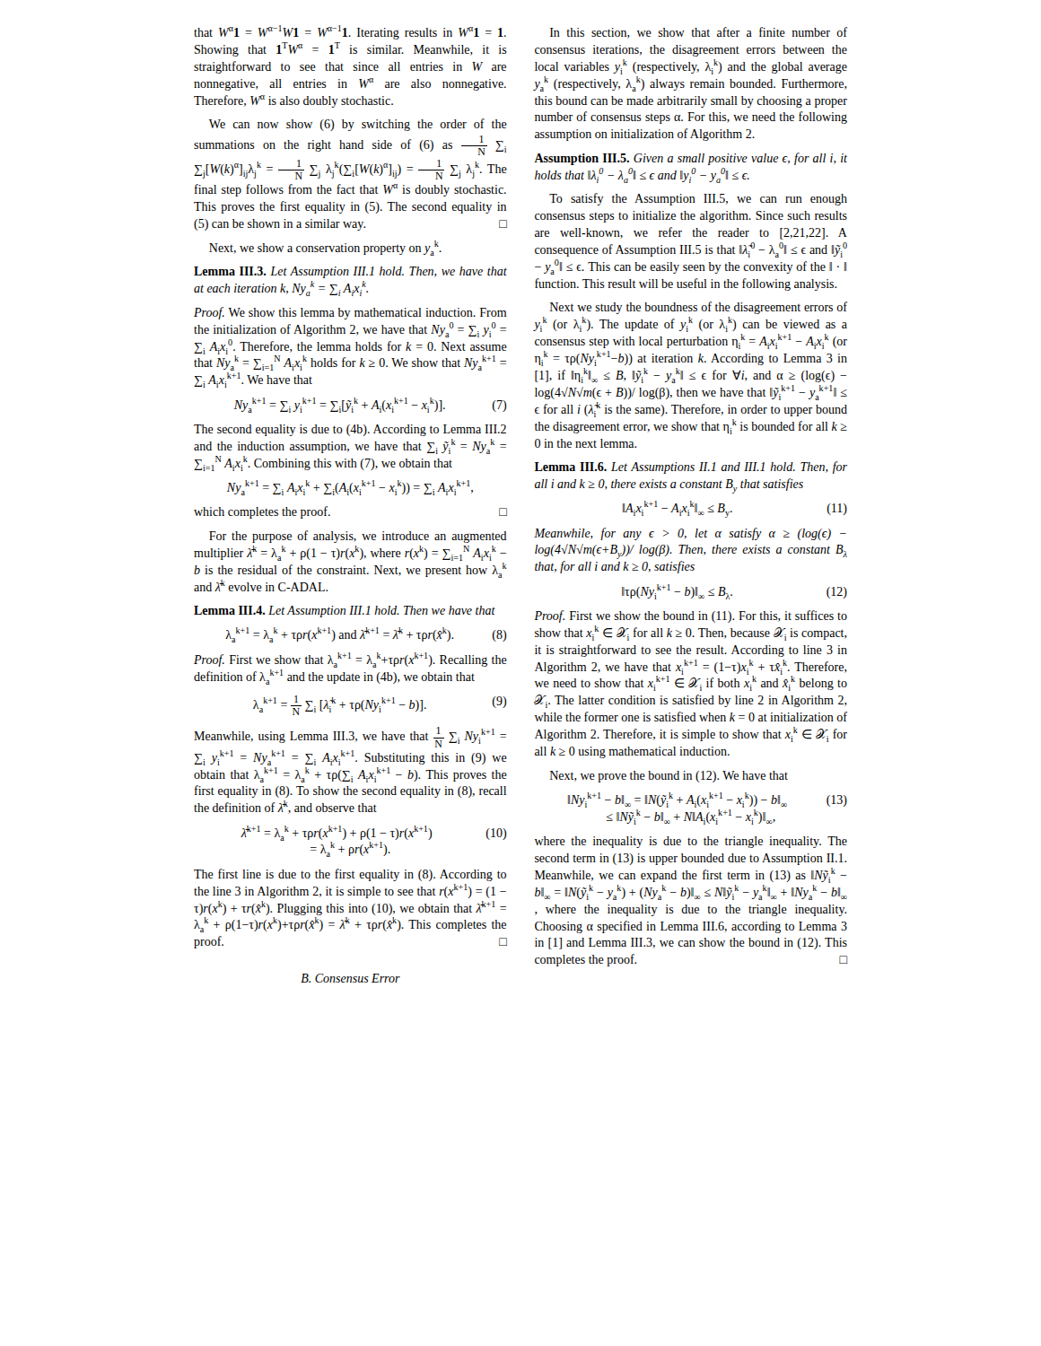that Wα1 = Wα−1W 1 = Wα−11. Iterating results in Wα1 = 1. Showing that 1TWα = 1T is similar. Meanwhile, it is straightforward to see that since all entries in W are nonnegative, all entries in Wα are also nonnegative. Therefore, Wα is also doubly stochastic.
We can now show (6) by switching the order of the summations on the right hand side of (6) as 1 N ∑i ∑j[W(k)α]ijλjk = 1 N ∑j λjk(∑i[W(k)α]ij) = 1 N ∑j λjk. The final step follows from the fact that Wα is doubly stochastic. This proves the first equality in (5). The second equality in (5) can be shown in a similar way. □
Next, we show a conservation property on yak.
Lemma III.3. Let Assumption III.1 hold. Then, we have that at each iteration k, Nyak = ∑i Aixik.
Proof. We show this lemma by mathematical induction. From the initialization of Algorithm 2, we have that Nya0 = ∑i yi0 = ∑i Aixi0. Therefore, the lemma holds for k = 0. Next assume that Nyak = ∑i=1N Aixik holds for k ≥ 0. We show that Nyak+1 = ∑i Aixik+1. We have that
(7)
Nyak+1 = ∑i yik+1 = ∑i[ỹik + Ai(xik+1 − xik)].
The second equality is due to (4b). According to Lemma III.2 and the induction assumption, we have that ∑i ỹik = Nyak = ∑i=1N Aixik. Combining this with (7), we obtain that
Nyak+1 = ∑i Aixik + ∑i(Ai(xik+1 − xik)) = ∑i Aixik+1,
which completes the proof. □
For the purpose of analysis, we introduce an augmented multiplier λ̄k = λak + ρ(1 − τ)r(xk), where r(xk) = ∑i=1N Aixik − b is the residual of the constraint. Next, we present how λak and λ̄k evolve in C-ADAL.
Lemma III.4. Let Assumption III.1 hold. Then we have that
(8)
λak+1 = λak + τρr(xk+1) and λ̄k+1 = λ̄k + τρr(x̂k).
Proof. First we show that λak+1 = λak+τρr(xk+1). Recalling the definition of λak+1 and the update in (4b), we obtain that
(9)
λak+1 = 1 N ∑i [λ̃ik + τρ(Nyik+1 − b)].
Meanwhile, using Lemma III.3, we have that 1 N ∑i Nyik+1 = ∑i yik+1 = Nyak+1 = ∑i Aixik+1. Substituting this in (9) we obtain that λak+1 = λak + τρ(∑i Aixik+1 − b). This proves the first equality in (8). To show the second equality in (8), recall the definition of λ̄k, and observe that
(10)
λ̄k+1 = λak + τρr(xk+1) + ρ(1 − τ)r(xk+1)
= λak + ρr(xk+1).
The first line is due to the first equality in (8). According to the line 3 in Algorithm 2, it is simple to see that r(xk+1) = (1 − τ)r(xk) + τr(x̂k). Plugging this into (10), we obtain that λ̄k+1 = λak + ρ(1−τ)r(xk)+τρr(x̂k) = λ̄k + τρr(x̂k). This completes the proof. □
B. Consensus Error
In this section, we show that after a finite number of consensus iterations, the disagreement errors between the local variables yik (respectively, λik) and the global average yak (respectively, λak) always remain bounded. Furthermore, this bound can be made arbitrarily small by choosing a proper number of consensus steps α. For this, we need the following assumption on initialization of Algorithm 2.
Assumption III.5. Given a small positive value ϵ, for all i, it holds that ‖λi0 − λa0‖ ≤ ϵ and ‖yi0 − ya0‖ ≤ ϵ.
To satisfy the Assumption III.5, we can run enough consensus steps to initialize the algorithm. Since such results are well-known, we refer the reader to [2,21,22]. A consequence of Assumption III.5 is that ‖λ̃i0 − λa0‖ ≤ ϵ and ‖ỹi0 − ya0‖ ≤ ϵ. This can be easily seen by the convexity of the ‖ · ‖ function. This result will be useful in the following analysis.
Next we study the boundness of the disagreement errors of yik (or λik). The update of yik (or λik) can be viewed as a consensus step with local perturbation ηik = Aixik+1 − Aixik (or ηik = τρ(Nyik+1−b)) at iteration k. According to Lemma 3 in [1], if ‖ηik‖∞ ≤ B, ‖ỹik − yak‖ ≤ ϵ for ∀i, and α ≥ (log(ϵ) − log(4√N√m(ϵ + B))/ log(β), then we have that ‖ỹik+1 − yak+1‖ ≤ ϵ for all i (λ̃ik is the same). Therefore, in order to upper bound the disagreement error, we show that ηik is bounded for all k ≥ 0 in the next lemma.
Lemma III.6. Let Assumptions II.1 and III.1 hold. Then, for all i and k ≥ 0, there exists a constant By that satisfies
(11)
‖Aixik+1 − Aixik‖∞ ≤ By.
Meanwhile, for any ϵ > 0, let α satisfy α ≥ (log(ϵ) − log(4√N√m(ϵ+By))/ log(β). Then, there exists a constant Bλ that, for all i and k ≥ 0, satisfies
(12)
‖τρ(Nyik+1 − b)‖∞ ≤ Bλ.
Proof. First we show the bound in (11). For this, it suffices to show that xik ∈ 𝒳i for all k ≥ 0. Then, because 𝒳i is compact, it is straightforward to see the result. According to line 3 in Algorithm 2, we have that xik+1 = (1−τ)xik + τx̂ik. Therefore, we need to show that xik+1 ∈ 𝒳i if both xik and x̂ik belong to 𝒳i. The latter condition is satisfied by line 2 in Algorithm 2, while the former one is satisfied when k = 0 at initialization of Algorithm 2. Therefore, it is simple to show that xik ∈ 𝒳i for all k ≥ 0 using mathematical induction.
Next, we prove the bound in (12). We have that
(13)
‖Nyik+1 − b‖∞ = ‖N(ỹik + Ai(xik+1 − xik)) − b‖∞
≤ ‖Nỹik − b‖∞ + N‖Ai(xik+1 − xik)‖∞,
where the inequality is due to the triangle inequality. The second term in (13) is upper bounded due to Assumption II.1. Meanwhile, we can expand the first term in (13) as ‖Nỹik − b‖∞ = ‖N(ỹik − yak) + (Nyak − b)‖∞ ≤ N‖ỹik − yak‖∞ + ‖Nyak − b‖∞ , where the inequality is due to the triangle inequality. Choosing α specified in Lemma III.6, according to Lemma 3 in [1] and Lemma III.3, we can show the bound in (12). This completes the proof. □